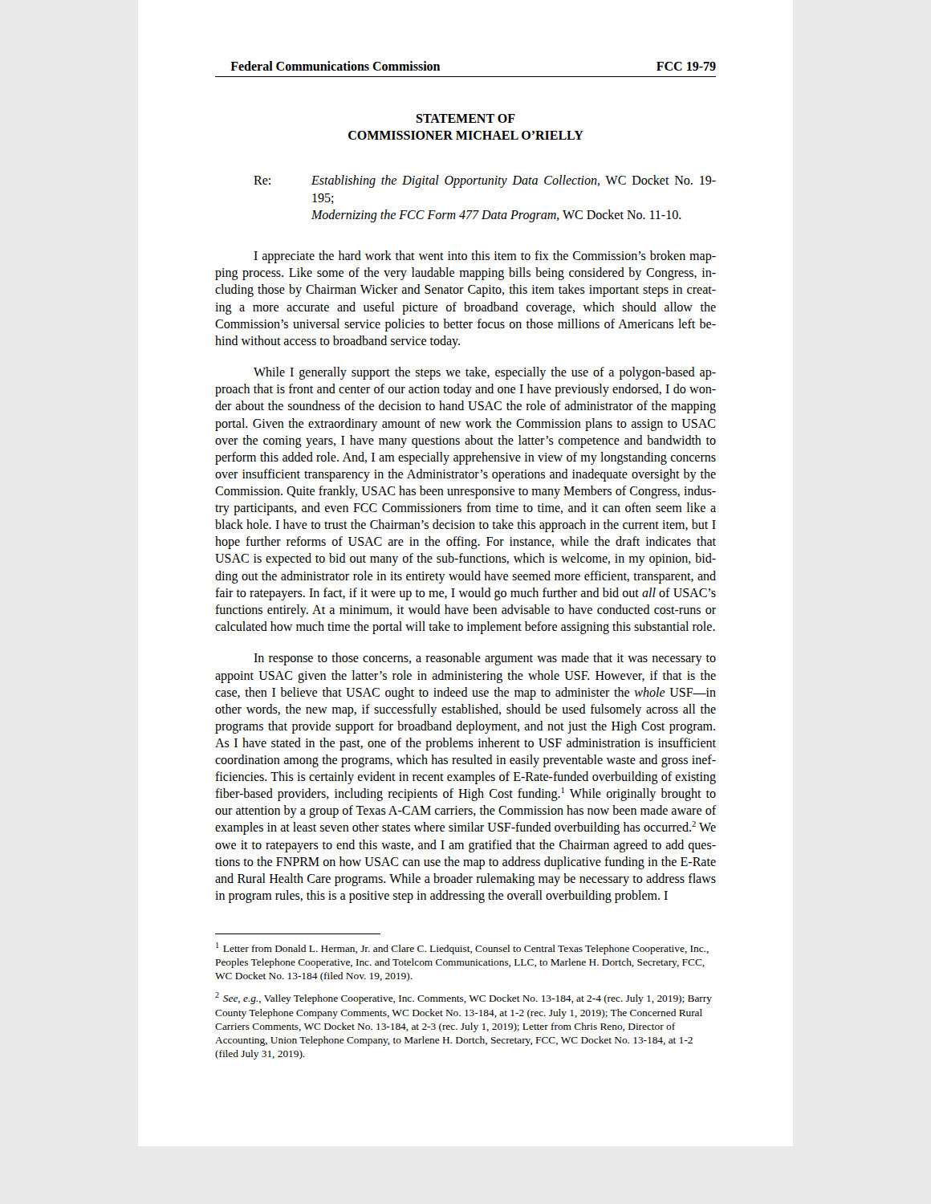Federal Communications Commission FCC 19-79
Statement of
Commissioner Michael O’Rielly
Re:
Establishing the Digital Opportunity Data Collection, WC Docket No. 19-195;
Modernizing the FCC Form 477 Data Program, WC Docket No. 11-10.
I appreciate the hard work that went into this item to fix the Commission’s broken mapping process. Like some of the very laudable mapping bills being considered by Congress, including those by Chairman Wicker and Senator Capito, this item takes important steps in creating a more accurate and useful picture of broadband coverage, which should allow the Commission’s universal service policies to better focus on those millions of Americans left behind without access to broadband service today.
While I generally support the steps we take, especially the use of a polygon-based approach that is front and center of our action today and one I have previously endorsed, I do wonder about the soundness of the decision to hand USAC the role of administrator of the mapping portal. Given the extraordinary amount of new work the Commission plans to assign to USAC over the coming years, I have many questions about the latter’s competence and bandwidth to perform this added role. And, I am especially apprehensive in view of my longstanding concerns over insufficient transparency in the Administrator’s operations and inadequate oversight by the Commission. Quite frankly, USAC has been unresponsive to many Members of Congress, industry participants, and even FCC Commissioners from time to time, and it can often seem like a black hole. I have to trust the Chairman’s decision to take this approach in the current item, but I hope further reforms of USAC are in the offing. For instance, while the draft indicates that USAC is expected to bid out many of the sub-functions, which is welcome, in my opinion, bidding out the administrator role in its entirety would have seemed more efficient, transparent, and fair to ratepayers. In fact, if it were up to me, I would go much further and bid out all of USAC’s functions entirely. At a minimum, it would have been advisable to have conducted cost-runs or calculated how much time the portal will take to implement before assigning this substantial role.
In response to those concerns, a reasonable argument was made that it was necessary to appoint USAC given the latter’s role in administering the whole USF. However, if that is the case, then I believe that USAC ought to indeed use the map to administer the whole USF—in other words, the new map, if successfully established, should be used fulsomely across all the programs that provide support for broadband deployment, and not just the High Cost program. As I have stated in the past, one of the problems inherent to USF administration is insufficient coordination among the programs, which has resulted in easily preventable waste and gross inefficiencies. This is certainly evident in recent examples of E-Rate-funded overbuilding of existing fiber-based providers, including recipients of High Cost funding.1 While originally brought to our attention by a group of Texas A-CAM carriers, the Commission has now been made aware of examples in at least seven other states where similar USF-funded overbuilding has occurred.2 We owe it to ratepayers to end this waste, and I am gratified that the Chairman agreed to add questions to the FNPRM on how USAC can use the map to address duplicative funding in the E-Rate and Rural Health Care programs. While a broader rulemaking may be necessary to address flaws in program rules, this is a positive step in addressing the overall overbuilding problem. I
1 Letter from Donald L. Herman, Jr. and Clare C. Liedquist, Counsel to Central Texas Telephone Cooperative, Inc., Peoples Telephone Cooperative, Inc. and Totelcom Communications, LLC, to Marlene H. Dortch, Secretary, FCC, WC Docket No. 13-184 (filed Nov. 19, 2019).
2 See, e.g., Valley Telephone Cooperative, Inc. Comments, WC Docket No. 13-184, at 2-4 (rec. July 1, 2019); Barry County Telephone Company Comments, WC Docket No. 13-184, at 1-2 (rec. July 1, 2019); The Concerned Rural Carriers Comments, WC Docket No. 13-184, at 2-3 (rec. July 1, 2019); Letter from Chris Reno, Director of Accounting, Union Telephone Company, to Marlene H. Dortch, Secretary, FCC, WC Docket No. 13-184, at 1-2 (filed July 31, 2019).